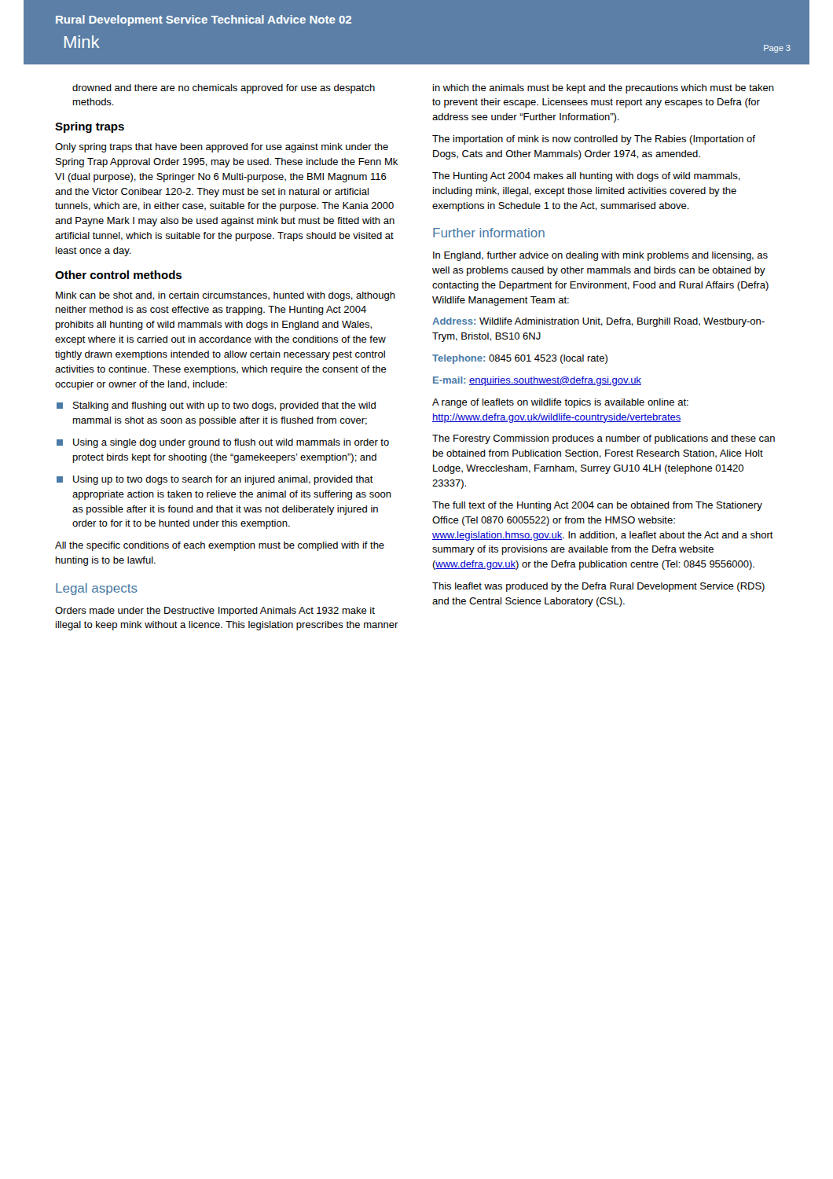Rural Development Service Technical Advice Note 02
Mink
Page 3
drowned and there are no chemicals approved for use as despatch methods.
Spring traps
Only spring traps that have been approved for use against mink under the Spring Trap Approval Order 1995, may be used. These include the Fenn Mk VI (dual purpose), the Springer No 6 Multi-purpose, the BMI Magnum 116 and the Victor Conibear 120-2. They must be set in natural or artificial tunnels, which are, in either case, suitable for the purpose. The Kania 2000 and Payne Mark I may also be used against mink but must be fitted with an artificial tunnel, which is suitable for the purpose. Traps should be visited at least once a day.
Other control methods
Mink can be shot and, in certain circumstances, hunted with dogs, although neither method is as cost effective as trapping. The Hunting Act 2004 prohibits all hunting of wild mammals with dogs in England and Wales, except where it is carried out in accordance with the conditions of the few tightly drawn exemptions intended to allow certain necessary pest control activities to continue. These exemptions, which require the consent of the occupier or owner of the land, include:
Stalking and flushing out with up to two dogs, provided that the wild mammal is shot as soon as possible after it is flushed from cover;
Using a single dog under ground to flush out wild mammals in order to protect birds kept for shooting (the “gamekeepers’ exemption”); and
Using up to two dogs to search for an injured animal, provided that appropriate action is taken to relieve the animal of its suffering as soon as possible after it is found and that it was not deliberately injured in order to for it to be hunted under this exemption.
All the specific conditions of each exemption must be complied with if the hunting is to be lawful.
Legal aspects
Orders made under the Destructive Imported Animals Act 1932 make it illegal to keep mink without a licence. This legislation prescribes the manner in which the animals must be kept and the precautions which must be taken to prevent their escape. Licensees must report any escapes to Defra (for address see under “Further Information”).
The importation of mink is now controlled by The Rabies (Importation of Dogs, Cats and Other Mammals) Order 1974, as amended.
The Hunting Act 2004 makes all hunting with dogs of wild mammals, including mink, illegal, except those limited activities covered by the exemptions in Schedule 1 to the Act, summarised above.
Further information
In England, further advice on dealing with mink problems and licensing, as well as problems caused by other mammals and birds can be obtained by contacting the Department for Environment, Food and Rural Affairs (Defra) Wildlife Management Team at:
Address: Wildlife Administration Unit, Defra, Burghill Road, Westbury-on-Trym, Bristol, BS10 6NJ
Telephone: 0845 601 4523 (local rate)
E-mail: enquiries.southwest@defra.gsi.gov.uk
A range of leaflets on wildlife topics is available online at: http://www.defra.gov.uk/wildlife-countryside/vertebrates
The Forestry Commission produces a number of publications and these can be obtained from Publication Section, Forest Research Station, Alice Holt Lodge, Wrecclesham, Farnham, Surrey GU10 4LH (telephone 01420 23337).
The full text of the Hunting Act 2004 can be obtained from The Stationery Office (Tel 0870 6005522) or from the HMSO website: www.legislation.hmso.gov.uk. In addition, a leaflet about the Act and a short summary of its provisions are available from the Defra website (www.defra.gov.uk) or the Defra publication centre (Tel: 0845 9556000).
This leaflet was produced by the Defra Rural Development Service (RDS) and the Central Science Laboratory (CSL).